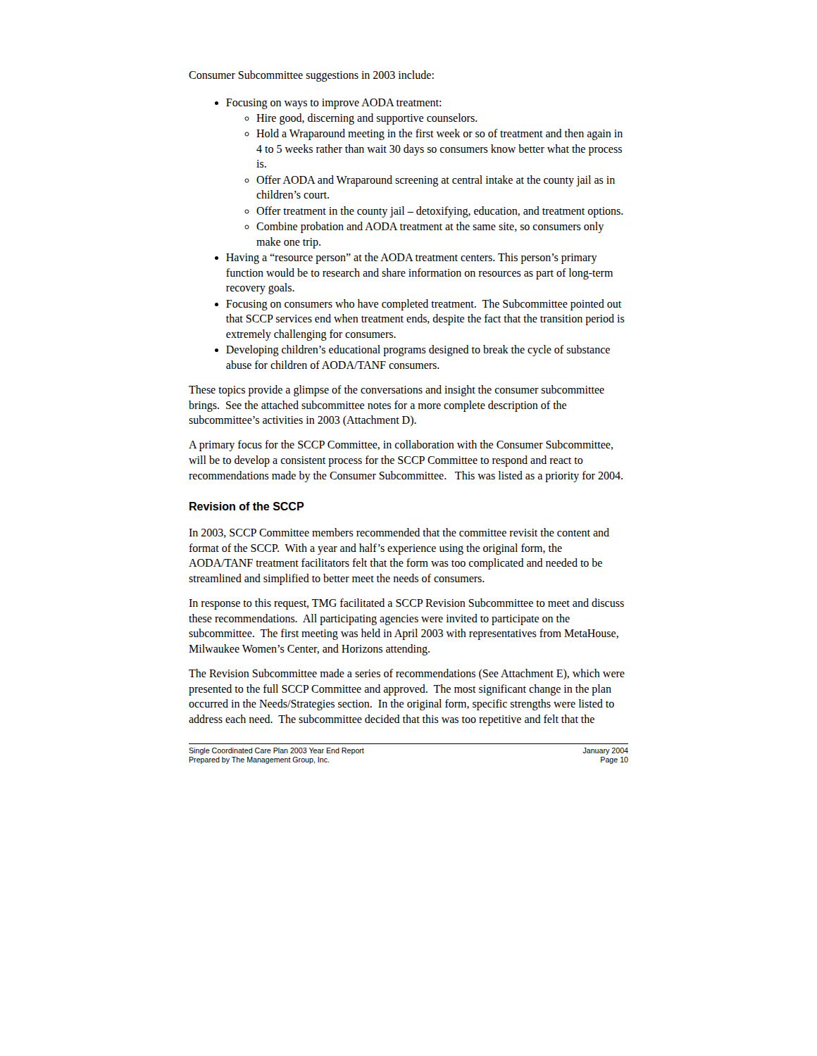Consumer Subcommittee suggestions in 2003 include:
Focusing on ways to improve AODA treatment:
Hire good, discerning and supportive counselors.
Hold a Wraparound meeting in the first week or so of treatment and then again in 4 to 5 weeks rather than wait 30 days so consumers know better what the process is.
Offer AODA and Wraparound screening at central intake at the county jail as in children’s court.
Offer treatment in the county jail – detoxifying, education, and treatment options.
Combine probation and AODA treatment at the same site, so consumers only make one trip.
Having a “resource person” at the AODA treatment centers. This person’s primary function would be to research and share information on resources as part of long-term recovery goals.
Focusing on consumers who have completed treatment. The Subcommittee pointed out that SCCP services end when treatment ends, despite the fact that the transition period is extremely challenging for consumers.
Developing children’s educational programs designed to break the cycle of substance abuse for children of AODA/TANF consumers.
These topics provide a glimpse of the conversations and insight the consumer subcommittee brings. See the attached subcommittee notes for a more complete description of the subcommittee’s activities in 2003 (Attachment D).
A primary focus for the SCCP Committee, in collaboration with the Consumer Subcommittee, will be to develop a consistent process for the SCCP Committee to respond and react to recommendations made by the Consumer Subcommittee. This was listed as a priority for 2004.
Revision of the SCCP
In 2003, SCCP Committee members recommended that the committee revisit the content and format of the SCCP. With a year and half’s experience using the original form, the AODA/TANF treatment facilitators felt that the form was too complicated and needed to be streamlined and simplified to better meet the needs of consumers.
In response to this request, TMG facilitated a SCCP Revision Subcommittee to meet and discuss these recommendations. All participating agencies were invited to participate on the subcommittee. The first meeting was held in April 2003 with representatives from MetaHouse, Milwaukee Women’s Center, and Horizons attending.
The Revision Subcommittee made a series of recommendations (See Attachment E), which were presented to the full SCCP Committee and approved. The most significant change in the plan occurred in the Needs/Strategies section. In the original form, specific strengths were listed to address each need. The subcommittee decided that this was too repetitive and felt that the
Single Coordinated Care Plan 2003 Year End Report
Prepared by The Management Group, Inc.
January 2004
Page 10